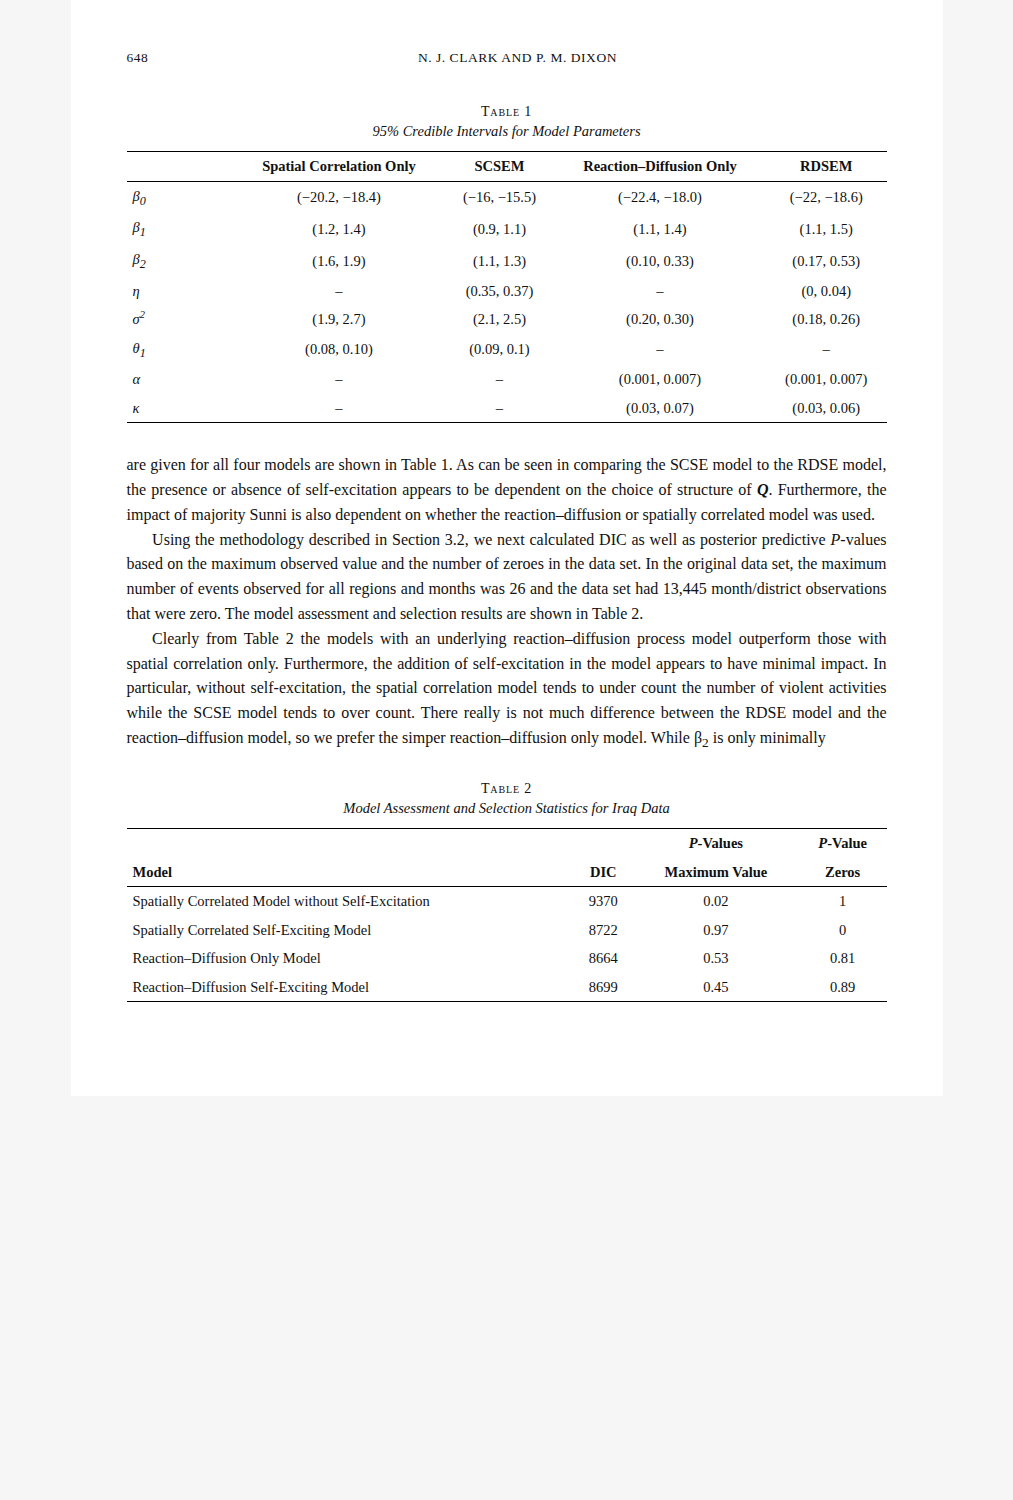648 N. J. Clark and P. M. Dixon
Table 1 95% Credible Intervals for Model Parameters
| | Spatial Correlation Only | SCSEM | Reaction–Diffusion Only | RDSEM |
| --- | --- | --- | --- | --- |
| β 0 | (−20.2, −18.4) | (−16, −15.5) | (−22.4, −18.0) | (−22, −18.6) |
| β 1 | (1.2, 1.4) | (0.9, 1.1) | (1.1, 1.4) | (1.1, 1.5) |
| β 2 | (1.6, 1.9) | (1.1, 1.3) | (0.10, 0.33) | (0.17, 0.53) |
| η | – | (0.35, 0.37) | – | (0, 0.04) |
| σ 2 | (1.9, 2.7) | (2.1, 2.5) | (0.20, 0.30) | (0.18, 0.26) |
| θ 1 | (0.08, 0.10) | (0.09, 0.1) | – | – |
| α | – | – | (0.001, 0.007) | (0.001, 0.007) |
| κ | – | – | (0.03, 0.07) | (0.03, 0.06) |
are given for all four models are shown in Table 1. As can be seen in comparing the SCSE model to the RDSE model, the presence or absence of self-excitation appears to be dependent on the choice of structure of Q. Furthermore, the impact of majority Sunni is also dependent on whether the reaction–diffusion or spatially correlated model was used.
Using the methodology described in Section 3.2, we next calculated DIC as well as posterior predictive P-values based on the maximum observed value and the number of zeroes in the data set. In the original data set, the maximum number of events observed for all regions and months was 26 and the data set had 13,445 month/district observations that were zero. The model assessment and selection results are shown in Table 2.
Clearly from Table 2 the models with an underlying reaction–diffusion process model outperform those with spatial correlation only. Furthermore, the addition of self-excitation in the model appears to have minimal impact. In particular, without self-excitation, the spatial correlation model tends to under count the number of violent activities while the SCSE model tends to over count. There really is not much difference between the RDSE model and the reaction–diffusion model, so we prefer the simper reaction–diffusion only model. While β2 is only minimally
Table 2 Model Assessment and Selection Statistics for Iraq Data
| Model | DIC | P -Values | P -Value |
| --- | --- | --- | --- |
| Maximum Value | Zeros |
| Spatially Correlated Model without Self-Excitation | 9370 | 0.02 | 1 |
| Spatially Correlated Self-Exciting Model | 8722 | 0.97 | 0 |
| Reaction–Diffusion Only Model | 8664 | 0.53 | 0.81 |
| Reaction–Diffusion Self-Exciting Model | 8699 | 0.45 | 0.89 |